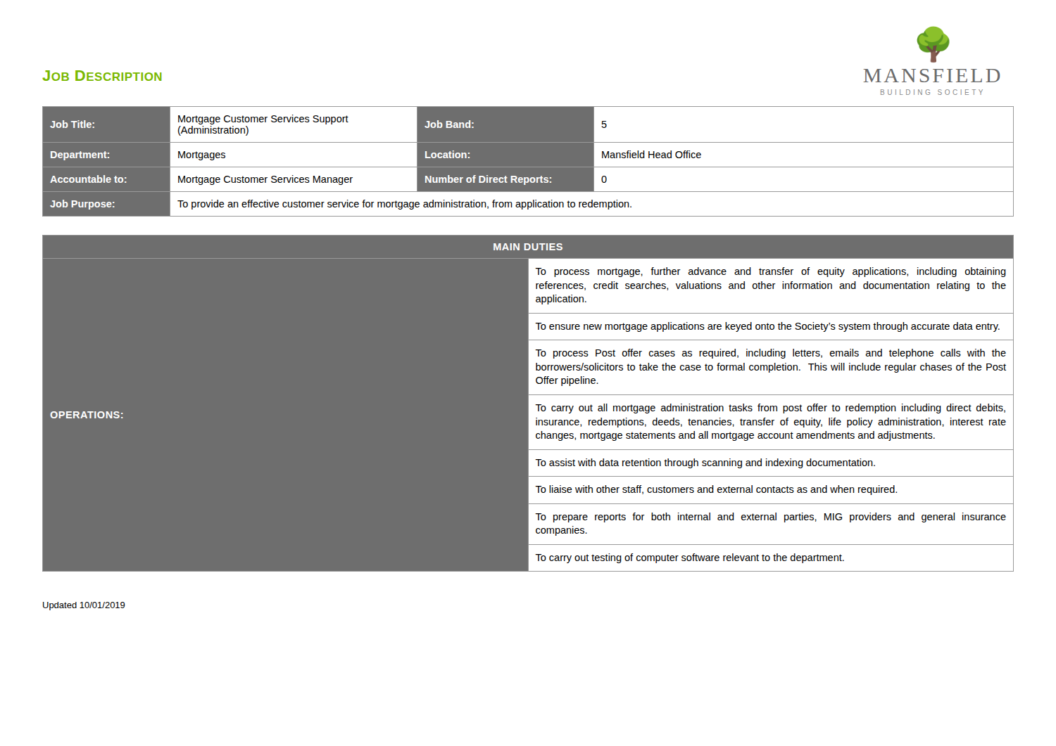🌳
MANSFIELD
BUILDING SOCIETY
JOB DESCRIPTION
| Job Title: | Mortgage Customer Services Support (Administration) | Job Band: | 5 |
| Department: | Mortgages | Location: | Mansfield Head Office |
| Accountable to: | Mortgage Customer Services Manager | Number of Direct Reports: | 0 |
| Job Purpose: | To provide an effective customer service for mortgage administration, from application to redemption. |
| MAIN DUTIES |
| --- |
| OPERATIONS: | To process mortgage, further advance and transfer of equity applications, including obtaining references, credit searches, valuations and other information and documentation relating to the application. |
| To ensure new mortgage applications are keyed onto the Society’s system through accurate data entry. |
| To process Post offer cases as required, including letters, emails and telephone calls with the borrowers/solicitors to take the case to formal completion. This will include regular chases of the Post Offer pipeline. |
| To carry out all mortgage administration tasks from post offer to redemption including direct debits, insurance, redemptions, deeds, tenancies, transfer of equity, life policy administration, interest rate changes, mortgage statements and all mortgage account amendments and adjustments. |
| To assist with data retention through scanning and indexing documentation. |
| To liaise with other staff, customers and external contacts as and when required. |
| To prepare reports for both internal and external parties, MIG providers and general insurance companies. |
| To carry out testing of computer software relevant to the department. |
Updated 10/01/2019